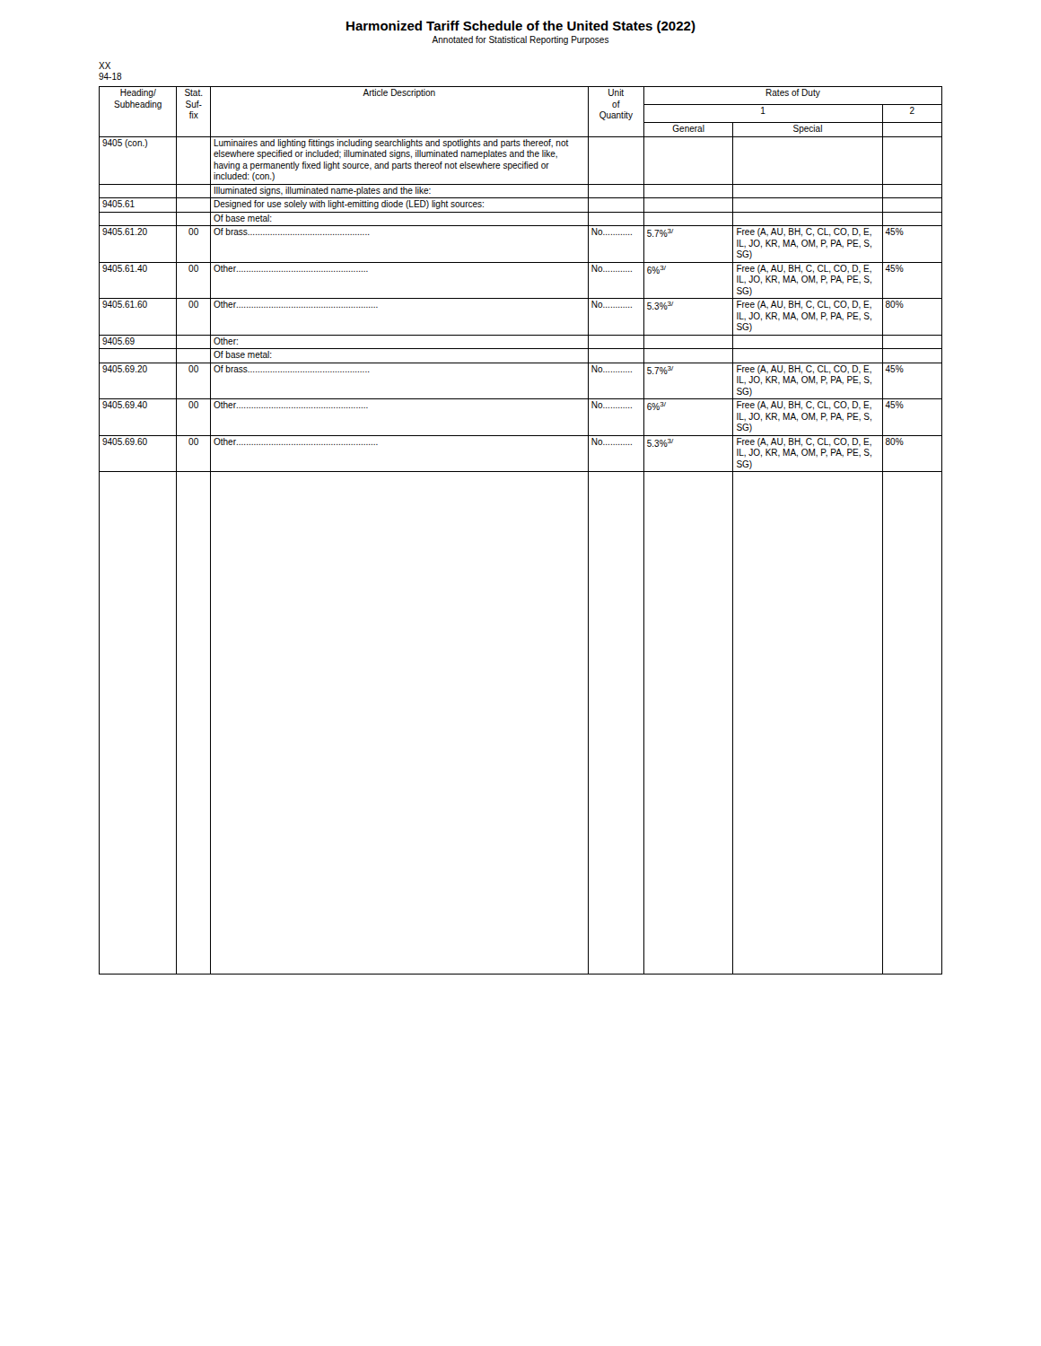Harmonized Tariff Schedule of the United States (2022)
Annotated for Statistical Reporting Purposes
XX
94-18
| Heading/ Subheading | Stat. Suf- fix | Article Description | Unit of Quantity | Rates of Duty |
| --- | --- | --- | --- | --- |
| 1 | 2 |
| | | | | General | Special | |
| 9405 (con.) | | Luminaires and lighting fittings including searchlights and spotlights and parts thereof, not elsewhere specified or included; illuminated signs, illuminated nameplates and the like, having a permanently fixed light source, and parts thereof not elsewhere specified or included: (con.) | | | | |
| | | Illuminated signs, illuminated name-plates and the like: | | | | |
| 9405.61 | | Designed for use solely with light-emitting diode (LED) light sources: | | | | |
| | | Of base metal: | | | | |
| 9405.61.20 | 00 | Of brass ................................................. | No ............ | 5.7% 3/ | Free (A, AU, BH, C, CL, CO, D, E, IL, JO, KR, MA, OM, P, PA, PE, S, SG) | 45% |
| 9405.61.40 | 00 | Other ..................................................... | No ............ | 6% 3/ | Free (A, AU, BH, C, CL, CO, D, E, IL, JO, KR, MA, OM, P, PA, PE, S, SG) | 45% |
| 9405.61.60 | 00 | Other ......................................................... | No ............ | 5.3% 3/ | Free (A, AU, BH, C, CL, CO, D, E, IL, JO, KR, MA, OM, P, PA, PE, S, SG) | 80% |
| 9405.69 | | Other: | | | | |
| | | Of base metal: | | | | |
| 9405.69.20 | 00 | Of brass ................................................. | No ............ | 5.7% 3/ | Free (A, AU, BH, C, CL, CO, D, E, IL, JO, KR, MA, OM, P, PA, PE, S, SG) | 45% |
| 9405.69.40 | 00 | Other ..................................................... | No ............ | 6% 3/ | Free (A, AU, BH, C, CL, CO, D, E, IL, JO, KR, MA, OM, P, PA, PE, S, SG) | 45% |
| 9405.69.60 | 00 | Other ......................................................... | No ............ | 5.3% 3/ | Free (A, AU, BH, C, CL, CO, D, E, IL, JO, KR, MA, OM, P, PA, PE, S, SG) | 80% |